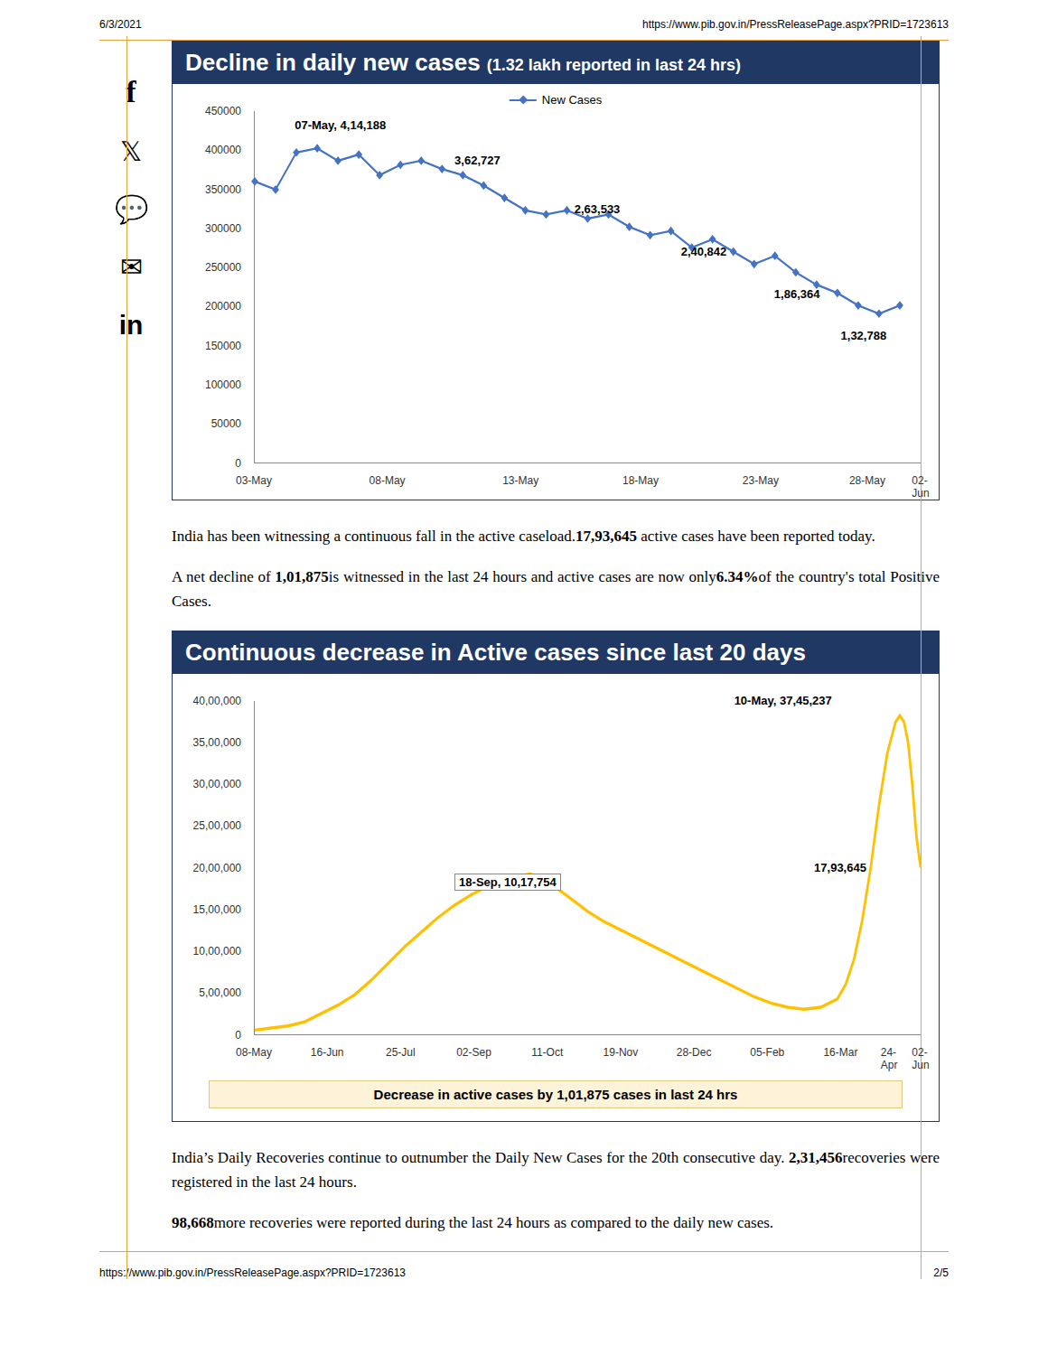6/3/2021
https://www.pib.gov.in/PressReleasePage.aspx?PRID=1723613
f
𝕏
💬
✉
in
Decline in daily new cases (1.32 lakh reported in last 24 hrs)
New Cases
450000
400000
350000
300000
250000
200000
150000
100000
50000
0
07-May, 4,14,188
3,62,727
2,63,533
2,40,842
1,86,364
1,32,788
03-May
08-May
13-May
18-May
23-May
28-May
02-Jun
India has been witnessing a continuous fall in the active caseload.17,93,645 active cases have been reported today.
A net decline of 1,01,875is witnessed in the last 24 hours and active cases are now only6.34% of the country's total Positive Cases.
Continuous decrease in Active cases since last 20 days
40,00,000
35,00,000
30,00,000
25,00,000
20,00,000
15,00,000
10,00,000
5,00,000
0
10-May, 37,45,237
17,93,645
18-Sep, 10,17,754
08-May
16-Jun
25-Jul
02-Sep
11-Oct
19-Nov
28-Dec
05-Feb
16-Mar
24-Apr
02-Jun
Decrease in active cases by 1,01,875 cases in last 24 hrs
India’s Daily Recoveries continue to outnumber the Daily New Cases for the 20th consecutive day. 2,31,456recoveries were registered in the last 24 hours.
98,668more recoveries were reported during the last 24 hours as compared to the daily new cases.
https://www.pib.gov.in/PressReleasePage.aspx?PRID=1723613
2/5